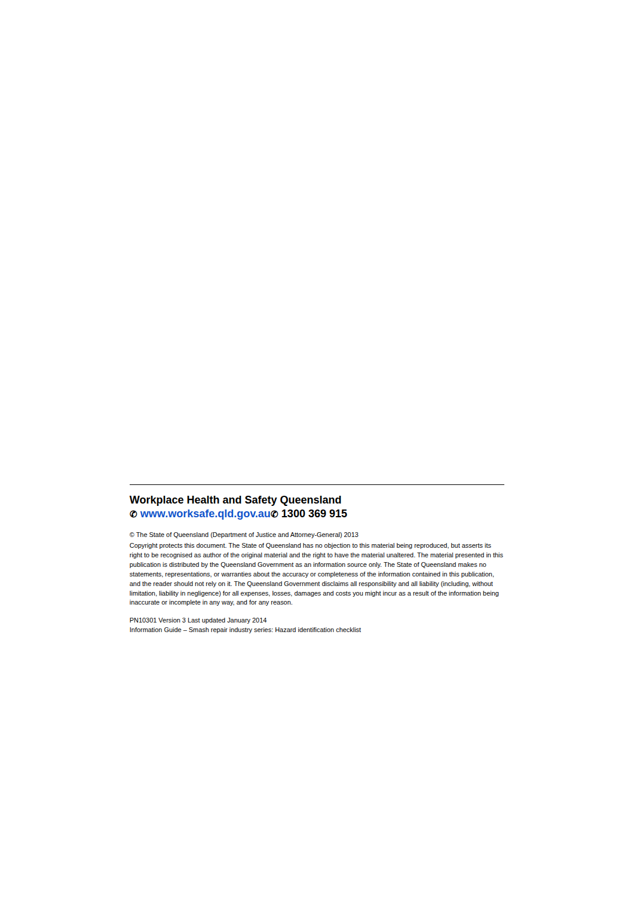Workplace Health and Safety Queensland ✆ www.worksafe.qld.gov.au✆ 1300 369 915
© The State of Queensland (Department of Justice and Attorney-General) 2013
Copyright protects this document. The State of Queensland has no objection to this material being reproduced, but asserts its right to be recognised as author of the original material and the right to have the material unaltered. The material presented in this publication is distributed by the Queensland Government as an information source only. The State of Queensland makes no statements, representations, or warranties about the accuracy or completeness of the information contained in this publication, and the reader should not rely on it. The Queensland Government disclaims all responsibility and all liability (including, without limitation, liability in negligence) for all expenses, losses, damages and costs you might incur as a result of the information being inaccurate or incomplete in any way, and for any reason.
PN10301 Version 3 Last updated January 2014
Information Guide – Smash repair industry series: Hazard identification checklist